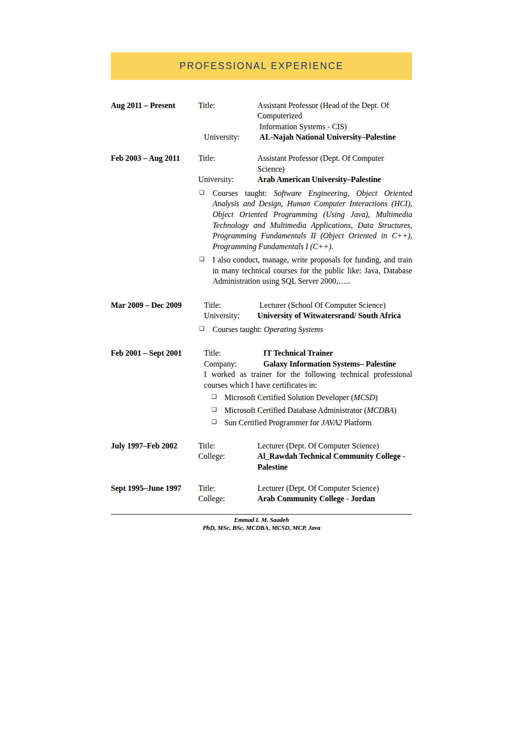PROFESSIONAL EXPERIENCE
| Aug 2011 – Present | Title: Assistant Professor (Head of the Dept. Of Computerized Information Systems - CIS) University: AL-Najah National University–Palestine |
| Feb 2003 – Aug 2011 | Title: Assistant Professor (Dept. Of Computer Science) University: Arab American University–Palestine Courses taught: Software Engineering, Object Oriented Analysis and Design, Human Computer Interactions (HCI), Object Oriented Programming (Using Java), Multimedia Technology and Multimedia Applications, Data Structures, Programming Fundamentals II (Object Oriented in C++), Programming Fundamentals I (C++). I also conduct, manage, write proposals for funding, and train in many technical courses for the public like: Java, Database Administration using SQL Server 2000,….. |
| Mar 2009 – Dec 2009 | Title: Lecturer (School Of Computer Science) University: University of Witwatersrand/ South Africa Courses taught: Operating Systems |
| Feb 2001 – Sept 2001 | Title: IT Technical Trainer Company: Galaxy Information Systems– Palestine I worked as trainer for the following technical professional courses which I have certificates in: Microsoft Certified Solution Developer ( MCSD ) Microsoft Certified Database Administrator ( MCDBA ) Sun Certified Programmer for JAVA2 Platform |
| July 1997–Feb 2002 | Title: Lecturer (Dept. Of Computer Science) College: Al_Rawdah Technical Community College - Palestine |
| Sept 1995–June 1997 | Title: Lecturer (Dept. Of Computer Science) College: Arab Community College - Jordan |
Emmad I. M. Saadeh
PhD, MSc, BSc, MCDBA, MCSD, MCP, Java